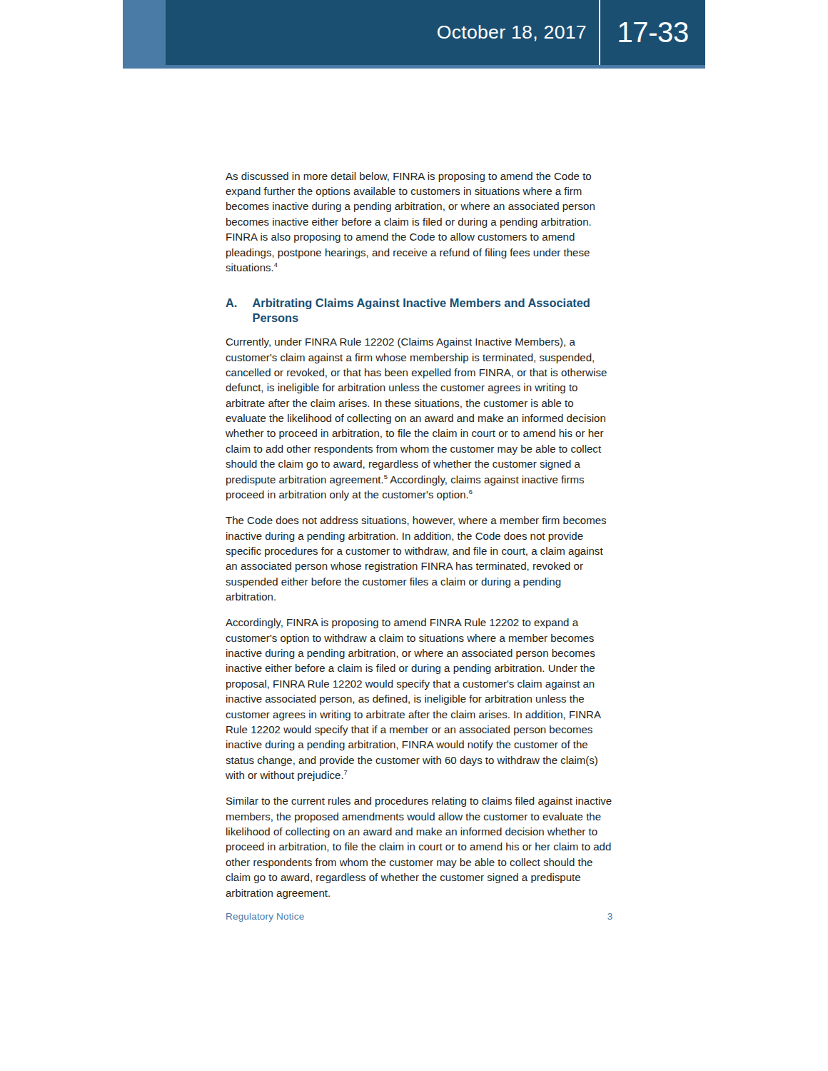October 18, 2017
17-33
As discussed in more detail below, FINRA is proposing to amend the Code to expand further the options available to customers in situations where a firm becomes inactive during a pending arbitration, or where an associated person becomes inactive either before a claim is filed or during a pending arbitration. FINRA is also proposing to amend the Code to allow customers to amend pleadings, postpone hearings, and receive a refund of filing fees under these situations.4
A. Arbitrating Claims Against Inactive Members and Associated Persons
Currently, under FINRA Rule 12202 (Claims Against Inactive Members), a customer's claim against a firm whose membership is terminated, suspended, cancelled or revoked, or that has been expelled from FINRA, or that is otherwise defunct, is ineligible for arbitration unless the customer agrees in writing to arbitrate after the claim arises. In these situations, the customer is able to evaluate the likelihood of collecting on an award and make an informed decision whether to proceed in arbitration, to file the claim in court or to amend his or her claim to add other respondents from whom the customer may be able to collect should the claim go to award, regardless of whether the customer signed a predispute arbitration agreement.5 Accordingly, claims against inactive firms proceed in arbitration only at the customer's option.6
The Code does not address situations, however, where a member firm becomes inactive during a pending arbitration. In addition, the Code does not provide specific procedures for a customer to withdraw, and file in court, a claim against an associated person whose registration FINRA has terminated, revoked or suspended either before the customer files a claim or during a pending arbitration.
Accordingly, FINRA is proposing to amend FINRA Rule 12202 to expand a customer's option to withdraw a claim to situations where a member becomes inactive during a pending arbitration, or where an associated person becomes inactive either before a claim is filed or during a pending arbitration. Under the proposal, FINRA Rule 12202 would specify that a customer's claim against an inactive associated person, as defined, is ineligible for arbitration unless the customer agrees in writing to arbitrate after the claim arises. In addition, FINRA Rule 12202 would specify that if a member or an associated person becomes inactive during a pending arbitration, FINRA would notify the customer of the status change, and provide the customer with 60 days to withdraw the claim(s) with or without prejudice.7
Similar to the current rules and procedures relating to claims filed against inactive members, the proposed amendments would allow the customer to evaluate the likelihood of collecting on an award and make an informed decision whether to proceed in arbitration, to file the claim in court or to amend his or her claim to add other respondents from whom the customer may be able to collect should the claim go to award, regardless of whether the customer signed a predispute arbitration agreement.
Regulatory Notice 3